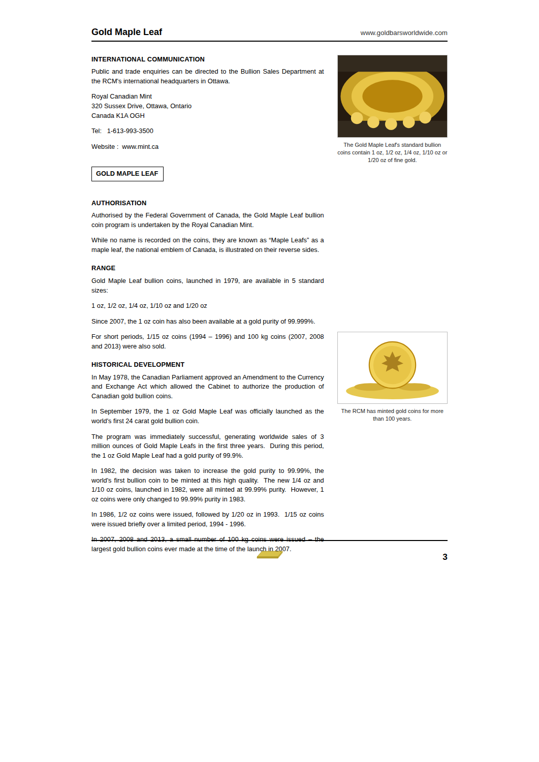Gold Maple Leaf
www.goldbarsworldwide.com
INTERNATIONAL COMMUNICATION
Public and trade enquiries can be directed to the Bullion Sales Department at the RCM's international headquarters in Ottawa.
Royal Canadian Mint
320 Sussex Drive, Ottawa, Ontario
Canada K1A OGH
Tel: 1-613-993-3500
Website : www.mint.ca
GOLD MAPLE LEAF
AUTHORISATION
Authorised by the Federal Government of Canada, the Gold Maple Leaf bullion coin program is undertaken by the Royal Canadian Mint.
While no name is recorded on the coins, they are known as “Maple Leafs” as a maple leaf, the national emblem of Canada, is illustrated on their reverse sides.
RANGE
Gold Maple Leaf bullion coins, launched in 1979, are available in 5 standard sizes:
1 oz, 1/2 oz, 1/4 oz, 1/10 oz and 1/20 oz
Since 2007, the 1 oz coin has also been available at a gold purity of 99.999%.
For short periods, 1/15 oz coins (1994 – 1996) and 100 kg coins (2007, 2008 and 2013) were also sold.
HISTORICAL DEVELOPMENT
In May 1978, the Canadian Parliament approved an Amendment to the Currency and Exchange Act which allowed the Cabinet to authorize the production of Canadian gold bullion coins.
In September 1979, the 1 oz Gold Maple Leaf was officially launched as the world's first 24 carat gold bullion coin.
The program was immediately successful, generating worldwide sales of 3 million ounces of Gold Maple Leafs in the first three years. During this period, the 1 oz Gold Maple Leaf had a gold purity of 99.9%.
In 1982, the decision was taken to increase the gold purity to 99.99%, the world's first bullion coin to be minted at this high quality. The new 1/4 oz and 1/10 oz coins, launched in 1982, were all minted at 99.99% purity. However, 1 oz coins were only changed to 99.99% purity in 1983.
In 1986, 1/2 oz coins were issued, followed by 1/20 oz in 1993. 1/15 oz coins were issued briefly over a limited period, 1994 - 1996.
In 2007, 2008 and 2013, a small number of 100 kg coins were issued – the largest gold bullion coins ever made at the time of the launch in 2007.
The Gold Maple Leaf's standard bullion coins contain 1 oz, 1/2 oz, 1/4 oz, 1/10 oz or 1/20 oz of fine gold.
The RCM has minted gold coins for more than 100 years.
3